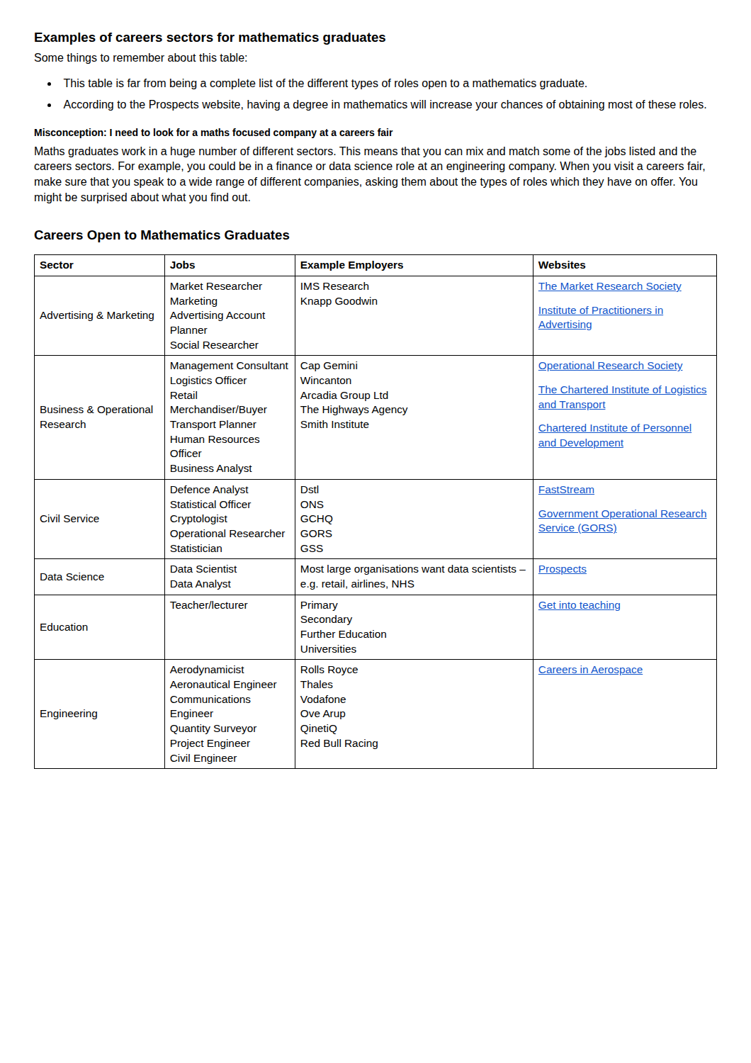Examples of careers sectors for mathematics graduates
Some things to remember about this table:
This table is far from being a complete list of the different types of roles open to a mathematics graduate.
According to the Prospects website, having a degree in mathematics will increase your chances of obtaining most of these roles.
Misconception: I need to look for a maths focused company at a careers fair
Maths graduates work in a huge number of different sectors. This means that you can mix and match some of the jobs listed and the careers sectors. For example, you could be in a finance or data science role at an engineering company. When you visit a careers fair, make sure that you speak to a wide range of different companies, asking them about the types of roles which they have on offer. You might be surprised about what you find out.
Careers Open to Mathematics Graduates
| Sector | Jobs | Example Employers | Websites |
| --- | --- | --- | --- |
| Advertising & Marketing | Market Researcher Marketing Advertising Account Planner Social Researcher | IMS Research Knapp Goodwin | The Market Research Society Institute of Practitioners in Advertising |
| Business & Operational Research | Management Consultant Logistics Officer Retail Merchandiser/Buyer Transport Planner Human Resources Officer Business Analyst | Cap Gemini Wincanton Arcadia Group Ltd The Highways Agency Smith Institute | Operational Research Society The Chartered Institute of Logistics and Transport Chartered Institute of Personnel and Development |
| Civil Service | Defence Analyst Statistical Officer Cryptologist Operational Researcher Statistician | Dstl ONS GCHQ GORS GSS | FastStream Government Operational Research Service (GORS) |
| Data Science | Data Scientist Data Analyst | Most large organisations want data scientists – e.g. retail, airlines, NHS | Prospects |
| Education | Teacher/lecturer | Primary Secondary Further Education Universities | Get into teaching |
| Engineering | Aerodynamicist Aeronautical Engineer Communications Engineer Quantity Surveyor Project Engineer Civil Engineer | Rolls Royce Thales Vodafone Ove Arup QinetiQ Red Bull Racing | Careers in Aerospace |